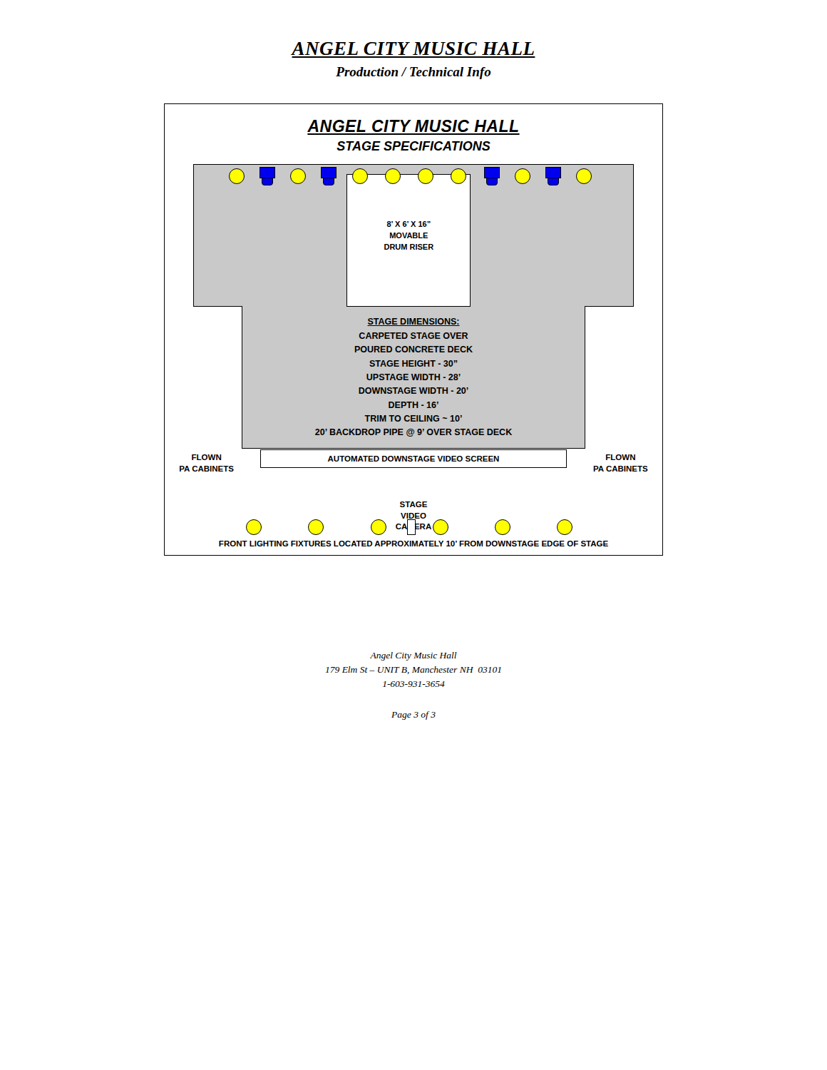ANGEL CITY MUSIC HALL
Production / Technical Info
ANGEL CITY MUSIC HALL
STAGE SPECIFICATIONS
8’ X 6’ X 16”
MOVABLE
DRUM RISER
STAGE DIMENSIONS:
CARPETED STAGE OVER
POURED CONCRETE DECK
STAGE HEIGHT - 30”
UPSTAGE WIDTH - 28’
DOWNSTAGE WIDTH - 20’
DEPTH - 16’
TRIM TO CEILING ~ 10’
20’ BACKDROP PIPE @ 9’ OVER STAGE DECK
AUTOMATED DOWNSTAGE VIDEO SCREEN
FLOWN
PA CABINETS
FLOWN
PA CABINETS
STAGE
VIDEO
CAMERA
FRONT LIGHTING FIXTURES LOCATED APPROXIMATELY 10’ FROM DOWNSTAGE EDGE OF STAGE
Angel City Music Hall
179 Elm St – UNIT B, Manchester NH 03101
1-603-931-3654
Page 3 of 3